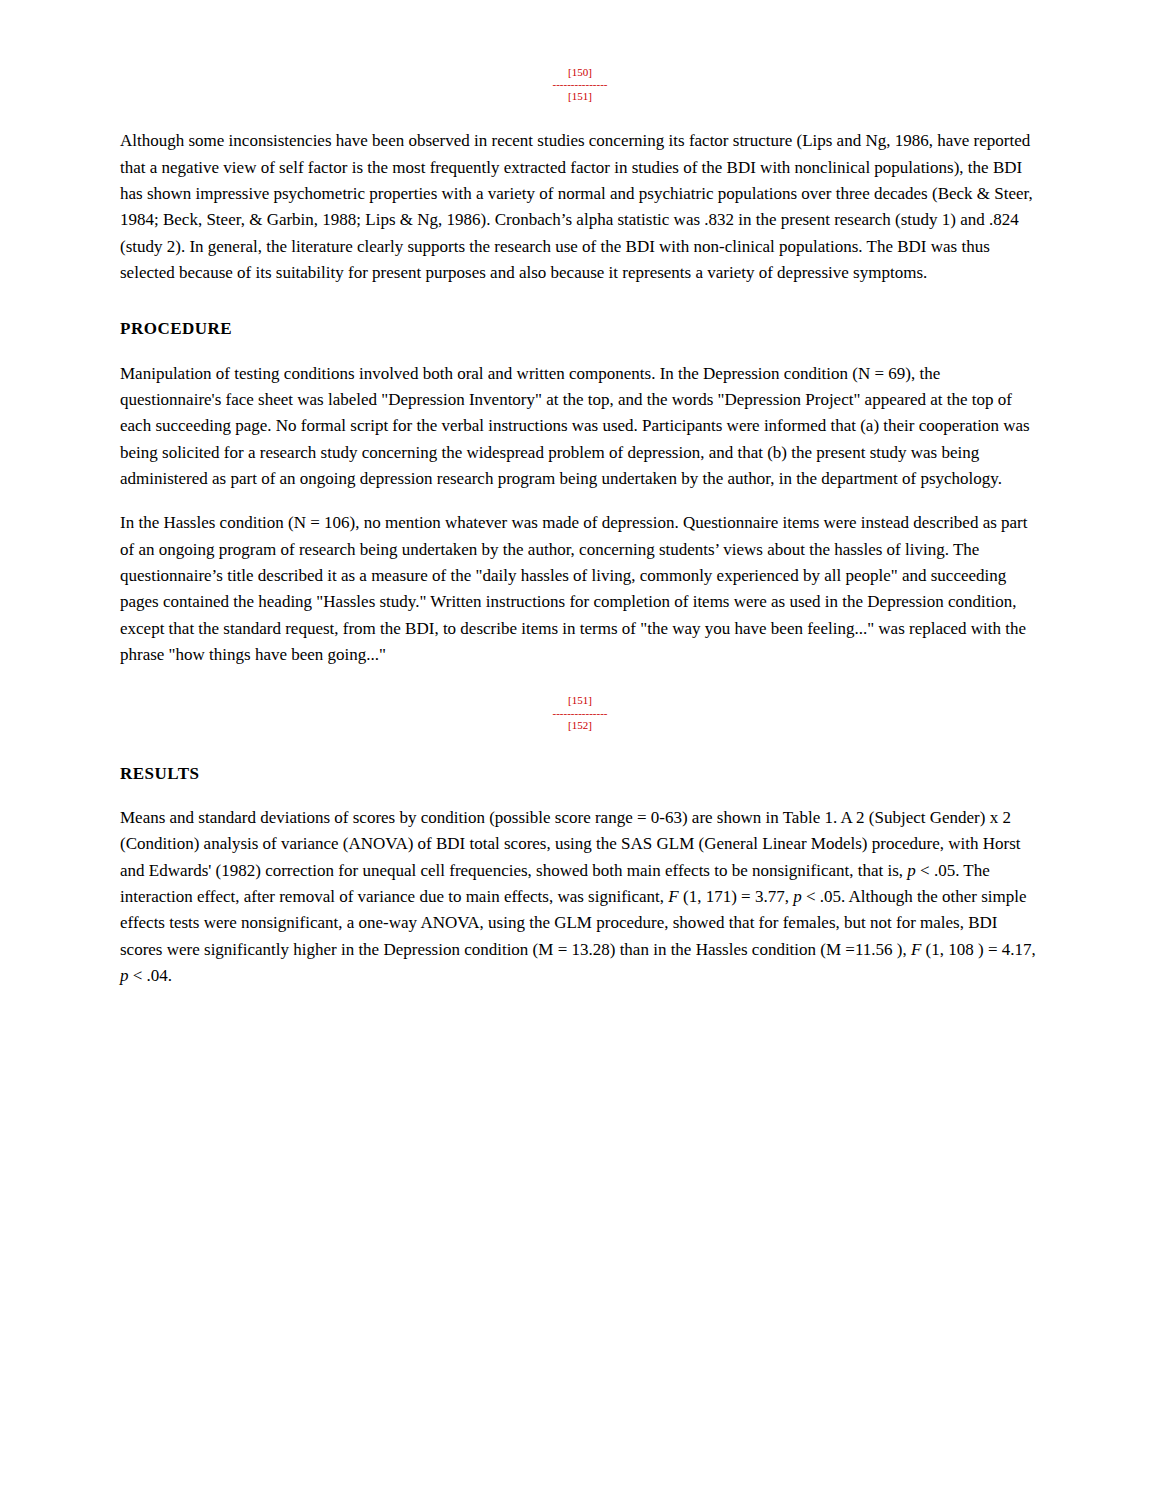[150]
---------------
[151]
Although some inconsistencies have been observed in recent studies concerning its factor structure (Lips and Ng, 1986, have reported that a negative view of self factor is the most frequently extracted factor in studies of the BDI with nonclinical populations), the BDI has shown impressive psychometric properties with a variety of normal and psychiatric populations over three decades (Beck & Steer, 1984; Beck, Steer, & Garbin, 1988; Lips & Ng, 1986). Cronbach’s alpha statistic was .832 in the present research (study 1) and .824 (study 2). In general, the literature clearly supports the research use of the BDI with non-clinical populations. The BDI was thus selected because of its suitability for present purposes and also because it represents a variety of depressive symptoms.
PROCEDURE
Manipulation of testing conditions involved both oral and written components. In the Depression condition (N = 69), the questionnaire's face sheet was labeled "Depression Inventory" at the top, and the words "Depression Project" appeared at the top of each succeeding page. No formal script for the verbal instructions was used. Participants were informed that (a) their cooperation was being solicited for a research study concerning the widespread problem of depression, and that (b) the present study was being administered as part of an ongoing depression research program being undertaken by the author, in the department of psychology.
In the Hassles condition (N = 106), no mention whatever was made of depression. Questionnaire items were instead described as part of an ongoing program of research being undertaken by the author, concerning students’ views about the hassles of living. The questionnaire’s title described it as a measure of the "daily hassles of living, commonly experienced by all people" and succeeding pages contained the heading "Hassles study." Written instructions for completion of items were as used in the Depression condition, except that the standard request, from the BDI, to describe items in terms of "the way you have been feeling..." was replaced with the phrase "how things have been going..."
[151]
---------------
[152]
RESULTS
Means and standard deviations of scores by condition (possible score range = 0-63) are shown in Table 1. A 2 (Subject Gender) x 2 (Condition) analysis of variance (ANOVA) of BDI total scores, using the SAS GLM (General Linear Models) procedure, with Horst and Edwards' (1982) correction for unequal cell frequencies, showed both main effects to be nonsignificant, that is, p < .05. The interaction effect, after removal of variance due to main effects, was significant, F (1, 171) = 3.77, p < .05. Although the other simple effects tests were nonsignificant, a one-way ANOVA, using the GLM procedure, showed that for females, but not for males, BDI scores were significantly higher in the Depression condition (M = 13.28) than in the Hassles condition (M =11.56 ), F (1, 108 ) = 4.17, p < .04.